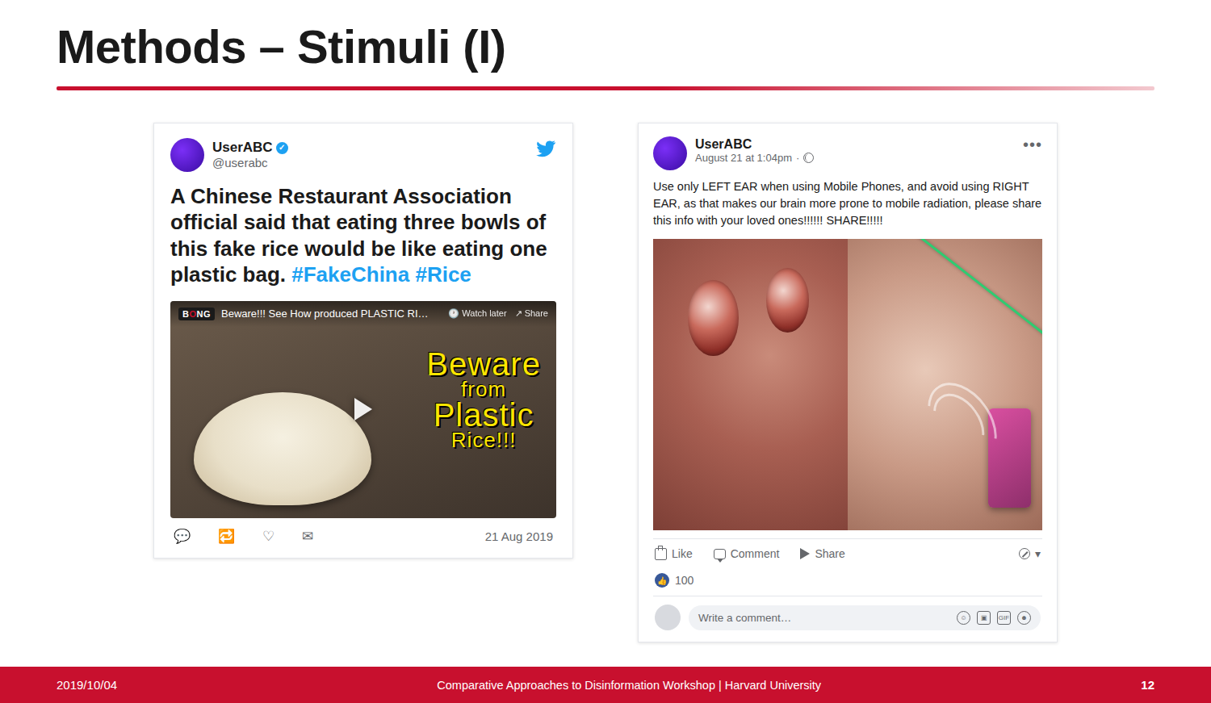Methods – Stimuli (I)
UserABC
@userabc
A Chinese Restaurant Association official said that eating three bowls of this fake rice would be like eating one plastic bag. #FakeChina #Rice
Beware from Plastic Rice!!!
BONG Beware!!! See How produced PLASTIC RI… 🕐 Watch later ↗ Share
💬 🔁 ♡ ✉
21 Aug 2019
UserABC
August 21 at 1:04pm ·
•••
Use only LEFT EAR when using Mobile Phones, and avoid using RIGHT EAR, as that makes our brain more prone to mobile radiation, please share this info with your loved ones!!!!!! SHARE!!!!!
Like Comment Share
▾
👍 100
Write a comment… ☺ ▣ GIF ☻
2019/10/04 Comparative Approaches to Disinformation Workshop | Harvard University 12